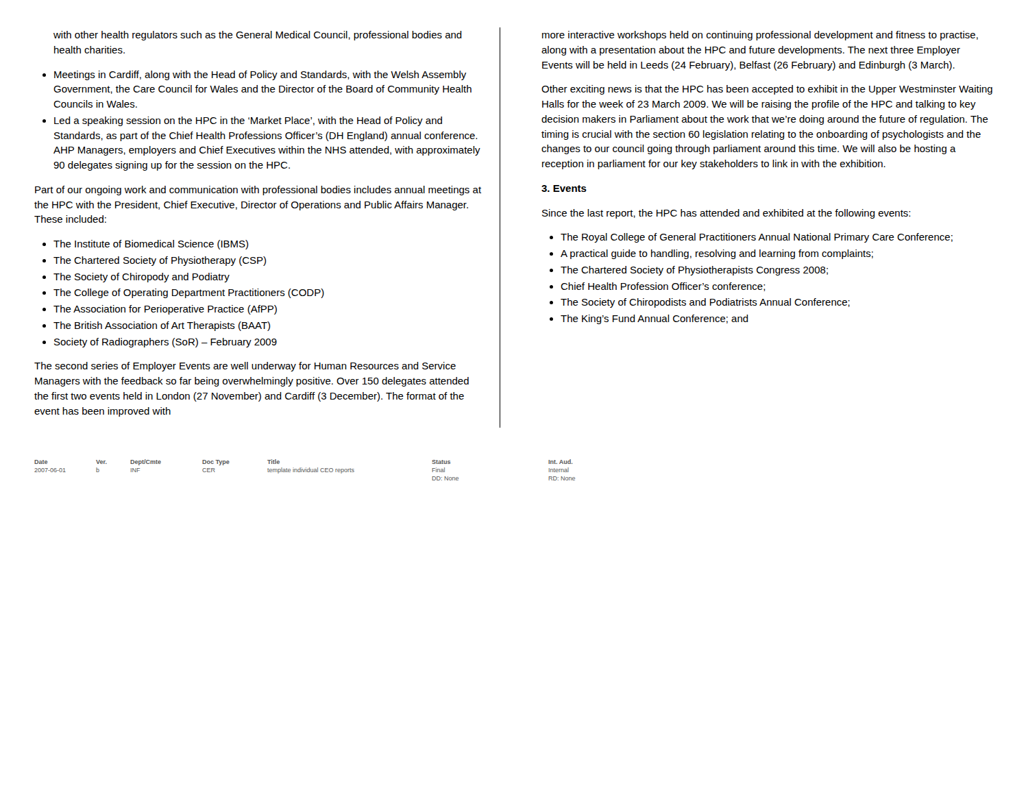with other health regulators such as the General Medical Council, professional bodies and health charities.
Meetings in Cardiff, along with the Head of Policy and Standards, with the Welsh Assembly Government, the Care Council for Wales and the Director of the Board of Community Health Councils in Wales.
Led a speaking session on the HPC in the ‘Market Place’, with the Head of Policy and Standards, as part of the Chief Health Professions Officer’s (DH England) annual conference. AHP Managers, employers and Chief Executives within the NHS attended, with approximately 90 delegates signing up for the session on the HPC.
Part of our ongoing work and communication with professional bodies includes annual meetings at the HPC with the President, Chief Executive, Director of Operations and Public Affairs Manager. These included:
The Institute of Biomedical Science (IBMS)
The Chartered Society of Physiotherapy (CSP)
The Society of Chiropody and Podiatry
The College of Operating Department Practitioners (CODP)
The Association for Perioperative Practice (AfPP)
The British Association of Art Therapists (BAAT)
Society of Radiographers (SoR) – February 2009
The second series of Employer Events are well underway for Human Resources and Service Managers with the feedback so far being overwhelmingly positive. Over 150 delegates attended the first two events held in London (27 November) and Cardiff (3 December). The format of the event has been improved with
more interactive workshops held on continuing professional development and fitness to practise, along with a presentation about the HPC and future developments. The next three Employer Events will be held in Leeds (24 February), Belfast (26 February) and Edinburgh (3 March).
Other exciting news is that the HPC has been accepted to exhibit in the Upper Westminster Waiting Halls for the week of 23 March 2009. We will be raising the profile of the HPC and talking to key decision makers in Parliament about the work that we’re doing around the future of regulation. The timing is crucial with the section 60 legislation relating to the onboarding of psychologists and the changes to our council going through parliament around this time. We will also be hosting a reception in parliament for our key stakeholders to link in with the exhibition.
3. Events
Since the last report, the HPC has attended and exhibited at the following events:
The Royal College of General Practitioners Annual National Primary Care Conference;
A practical guide to handling, resolving and learning from complaints;
The Chartered Society of Physiotherapists Congress 2008;
Chief Health Profession Officer’s conference;
The Society of Chiropodists and Podiatrists Annual Conference;
The King’s Fund Annual Conference; and
Date
2007-06-01
Ver.
b
Dept/Cmte
INF
Doc Type
CER
Title
template individual CEO reports
Status
Final
DD: None
Int. Aud.
Internal
RD: None